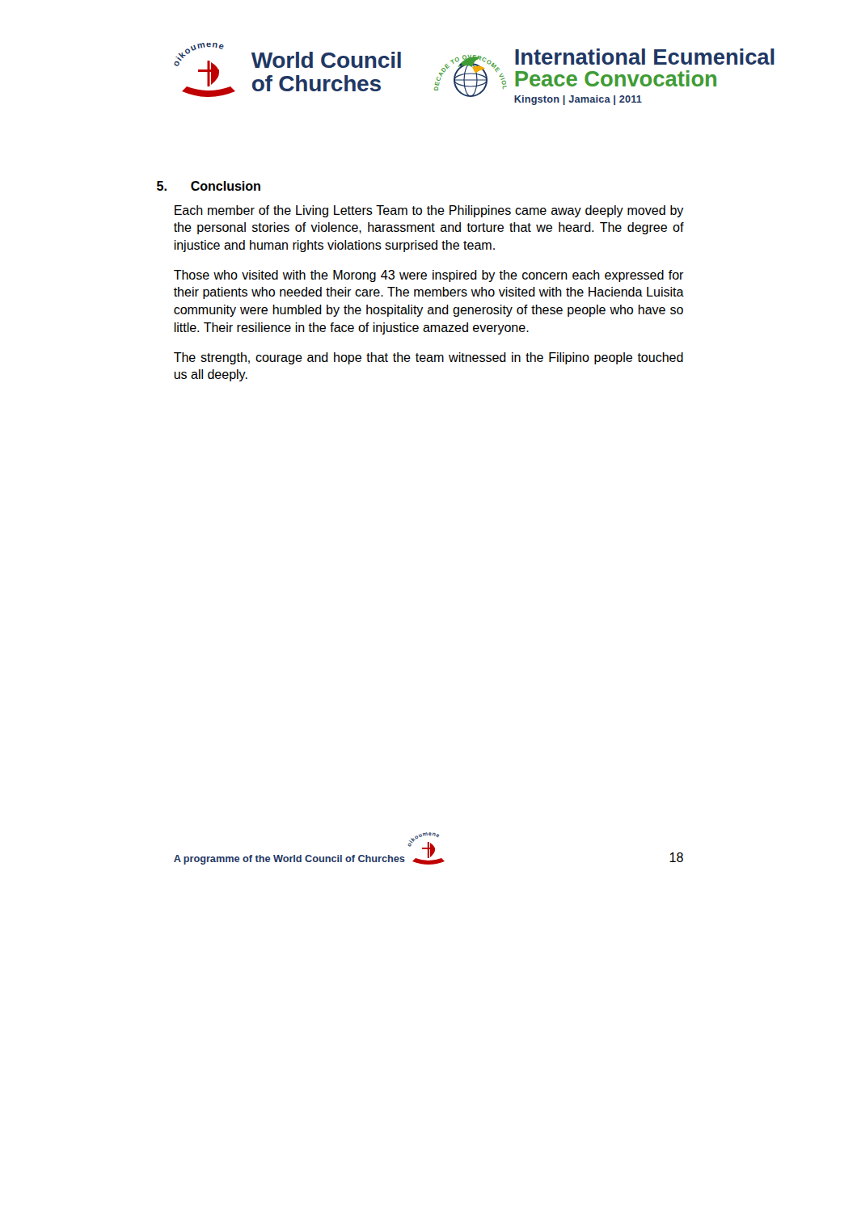oikoumene
World Council
of Churches
DECADE TO OVERCOME VIOLENCE
International Ecumenical
Peace Convocation
Kingston | Jamaica | 2011
5. Conclusion
Each member of the Living Letters Team to the Philippines came away deeply moved by the personal stories of violence, harassment and torture that we heard. The degree of injustice and human rights violations surprised the team.
Those who visited with the Morong 43 were inspired by the concern each expressed for their patients who needed their care. The members who visited with the Hacienda Luisita community were humbled by the hospitality and generosity of these people who have so little. Their resilience in the face of injustice amazed everyone.
The strength, courage and hope that the team witnessed in the Filipino people touched us all deeply.
A programme of the World Council of Churches
18
oikoumene